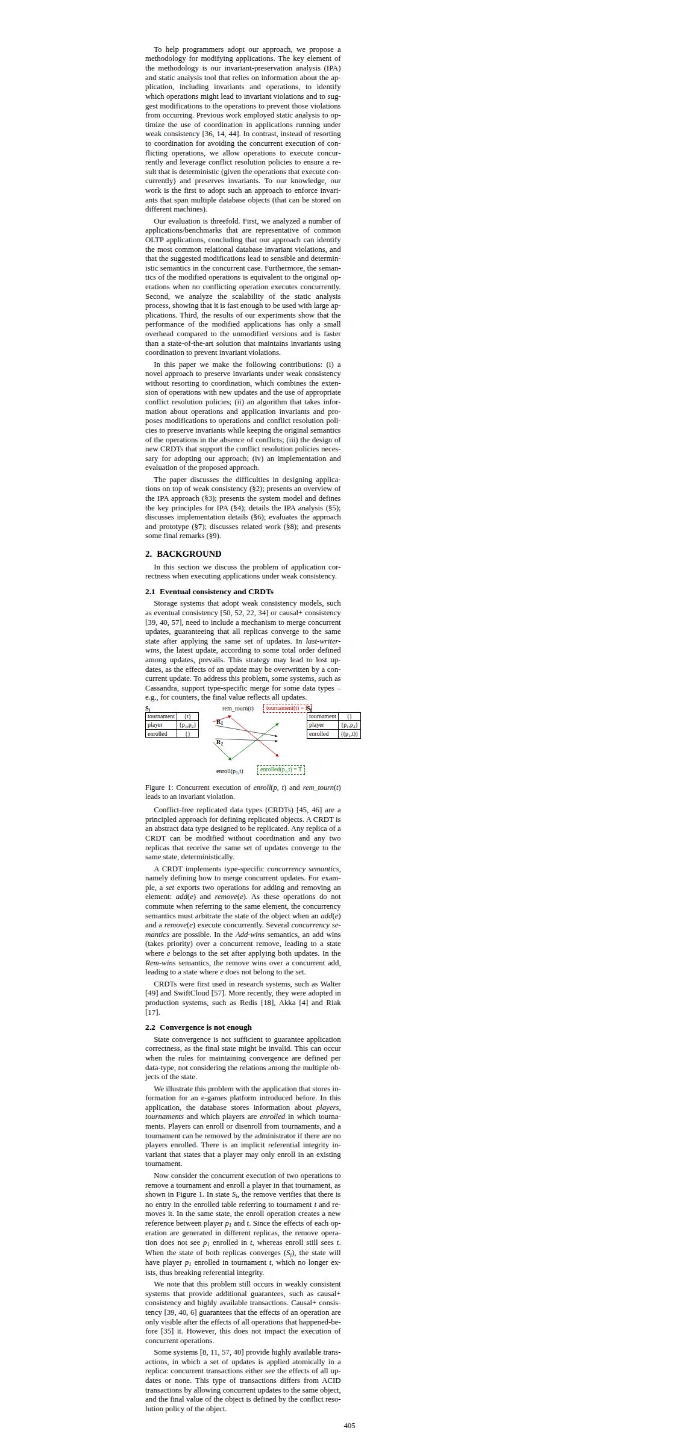To help programmers adopt our approach, we propose a methodology for modifying applications. The key element of the methodology is our invariant-preservation analysis (IPA) and static analysis tool that relies on information about the application, including invariants and operations, to identify which operations might lead to invariant violations and to suggest modifications to the operations to prevent those violations from occurring. Previous work employed static analysis to optimize the use of coordination in applications running under weak consistency [36, 14, 44]. In contrast, instead of resorting to coordination for avoiding the concurrent execution of conflicting operations, we allow operations to execute concurrently and leverage conflict resolution policies to ensure a result that is deterministic (given the operations that execute concurrently) and preserves invariants. To our knowledge, our work is the first to adopt such an approach to enforce invariants that span multiple database objects (that can be stored on different machines).
Our evaluation is threefold. First, we analyzed a number of applications/benchmarks that are representative of common OLTP applications, concluding that our approach can identify the most common relational database invariant violations, and that the suggested modifications lead to sensible and deterministic semantics in the concurrent case. Furthermore, the semantics of the modified operations is equivalent to the original operations when no conflicting operation executes concurrently. Second, we analyze the scalability of the static analysis process, showing that it is fast enough to be used with large applications. Third, the results of our experiments show that the performance of the modified applications has only a small overhead compared to the unmodified versions and is faster than a state-of-the-art solution that maintains invariants using coordination to prevent invariant violations.
In this paper we make the following contributions: (i) a novel approach to preserve invariants under weak consistency without resorting to coordination, which combines the extension of operations with new updates and the use of appropriate conflict resolution policies; (ii) an algorithm that takes information about operations and application invariants and proposes modifications to operations and conflict resolution policies to preserve invariants while keeping the original semantics of the operations in the absence of conflicts; (iii) the design of new CRDTs that support the conflict resolution policies necessary for adopting our approach; (iv) an implementation and evaluation of the proposed approach.
The paper discusses the difficulties in designing applications on top of weak consistency (§2); presents an overview of the IPA approach (§3); presents the system model and defines the key principles for IPA (§4); details the IPA analysis (§5); discusses implementation details (§6); evaluates the approach and prototype (§7); discusses related work (§8); and presents some final remarks (§9).
2. BACKGROUND
In this section we discuss the problem of application correctness when executing applications under weak consistency.
2.1 Eventual consistency and CRDTs
Storage systems that adopt weak consistency models, such as eventual consistency [50, 52, 22, 34] or causal+ consistency [39, 40, 57], need to include a mechanism to merge concurrent updates, guaranteeing that all replicas converge to the same state after applying the same set of updates. In last-writer-wins, the latest update, according to some total order defined among updates, prevails. This strategy may lead to lost updates, as the effects of an update may be overwritten by a concurrent update. To address this problem, some systems, such as Cassandra, support type-specific merge for some data types – e.g., for counters, the final value reflects all updates.
Si
| tournament | {t} |
| player | {p 1 ,p 2 } |
| enrolled | {} |
R1
R2
rem_tourn(t)
tournament(t) = F
enroll(p1,t)
enrolled(p1,t) = T
Sf
| tournament | {} |
| player | {p 1 ,p 2 } |
| enrolled | {(p 1 ,t)} |
Figure 1: Concurrent execution of enroll(p, t) and rem_tourn(t) leads to an invariant violation.
Conflict-free replicated data types (CRDTs) [45, 46] are a principled approach for defining replicated objects. A CRDT is an abstract data type designed to be replicated. Any replica of a CRDT can be modified without coordination and any two replicas that receive the same set of updates converge to the same state, deterministically.
A CRDT implements type-specific concurrency semantics, namely defining how to merge concurrent updates. For example, a set exports two operations for adding and removing an element: add(e) and remove(e). As these operations do not commute when referring to the same element, the concurrency semantics must arbitrate the state of the object when an add(e) and a remove(e) execute concurrently. Several concurrency semantics are possible. In the Add-wins semantics, an add wins (takes priority) over a concurrent remove, leading to a state where e belongs to the set after applying both updates. In the Rem-wins semantics, the remove wins over a concurrent add, leading to a state where e does not belong to the set.
CRDTs were first used in research systems, such as Walter [49] and SwiftCloud [57]. More recently, they were adopted in production systems, such as Redis [18], Akka [4] and Riak [17].
2.2 Convergence is not enough
State convergence is not sufficient to guarantee application correctness, as the final state might be invalid. This can occur when the rules for maintaining convergence are defined per data-type, not considering the relations among the multiple objects of the state.
We illustrate this problem with the application that stores information for an e-games platform introduced before. In this application, the database stores information about players, tournaments and which players are enrolled in which tournaments. Players can enroll or disenroll from tournaments, and a tournament can be removed by the administrator if there are no players enrolled. There is an implicit referential integrity invariant that states that a player may only enroll in an existing tournament.
Now consider the concurrent execution of two operations to remove a tournament and enroll a player in that tournament, as shown in Figure 1. In state Si, the remove verifies that there is no entry in the enrolled table referring to tournament t and removes it. In the same state, the enroll operation creates a new reference between player p1 and t. Since the effects of each operation are generated in different replicas, the remove operation does not see p1 enrolled in t, whereas enroll still sees t. When the state of both replicas converges (Sf), the state will have player p1 enrolled in tournament t, which no longer exists, thus breaking referential integrity.
We note that this problem still occurs in weakly consistent systems that provide additional guarantees, such as causal+ consistency and highly available transactions. Causal+ consistency [39, 40, 6] guarantees that the effects of an operation are only visible after the effects of all operations that happened-before [35] it. However, this does not impact the execution of concurrent operations.
Some systems [8, 11, 57, 40] provide highly available transactions, in which a set of updates is applied atomically in a replica: concurrent transactions either see the effects of all updates or none. This type of transactions differs from ACID transactions by allowing concurrent updates to the same object, and the final value of the object is defined by the conflict resolution policy of the object.
405